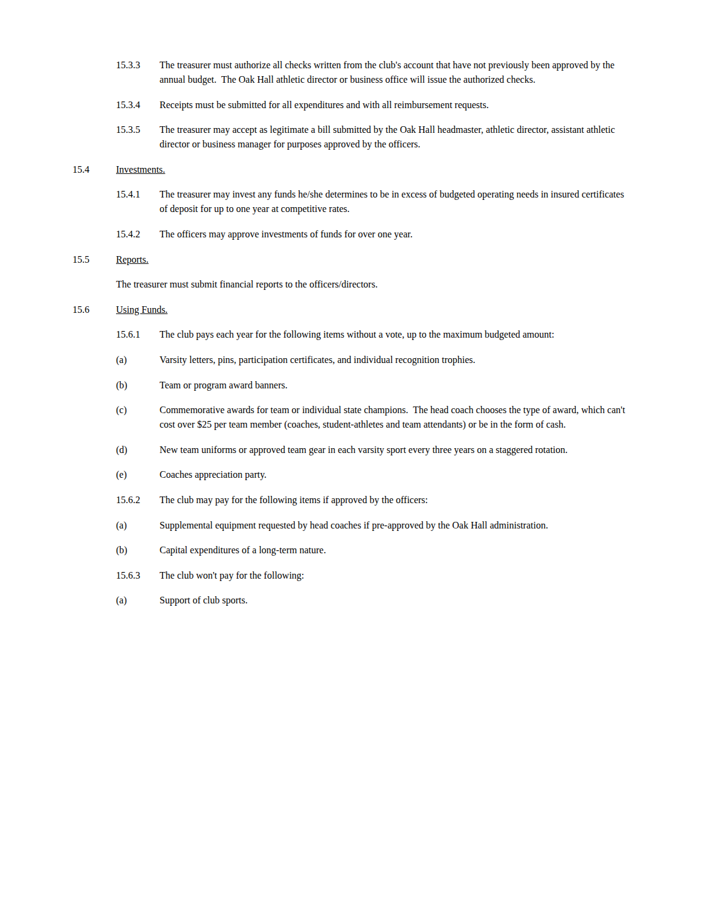15.3.3
The treasurer must authorize all checks written from the club's account that have not previously been approved by the annual budget. The Oak Hall athletic director or business office will issue the authorized checks.
15.3.4
Receipts must be submitted for all expenditures and with all reimbursement requests.
15.3.5
The treasurer may accept as legitimate a bill submitted by the Oak Hall headmaster, athletic director, assistant athletic director or business manager for purposes approved by the officers.
15.4
Investments.
15.4.1
The treasurer may invest any funds he/she determines to be in excess of budgeted operating needs in insured certificates of deposit for up to one year at competitive rates.
15.4.2
The officers may approve investments of funds for over one year.
15.5
Reports.
The treasurer must submit financial reports to the officers/directors.
15.6
Using Funds.
15.6.1
The club pays each year for the following items without a vote, up to the maximum budgeted amount:
(a)
Varsity letters, pins, participation certificates, and individual recognition trophies.
(b)
Team or program award banners.
(c)
Commemorative awards for team or individual state champions. The head coach chooses the type of award, which can't cost over $25 per team member (coaches, student-athletes and team attendants) or be in the form of cash.
(d)
New team uniforms or approved team gear in each varsity sport every three years on a staggered rotation.
(e)
Coaches appreciation party.
15.6.2
The club may pay for the following items if approved by the officers:
(a)
Supplemental equipment requested by head coaches if pre-approved by the Oak Hall administration.
(b)
Capital expenditures of a long-term nature.
15.6.3
The club won't pay for the following:
(a)
Support of club sports.